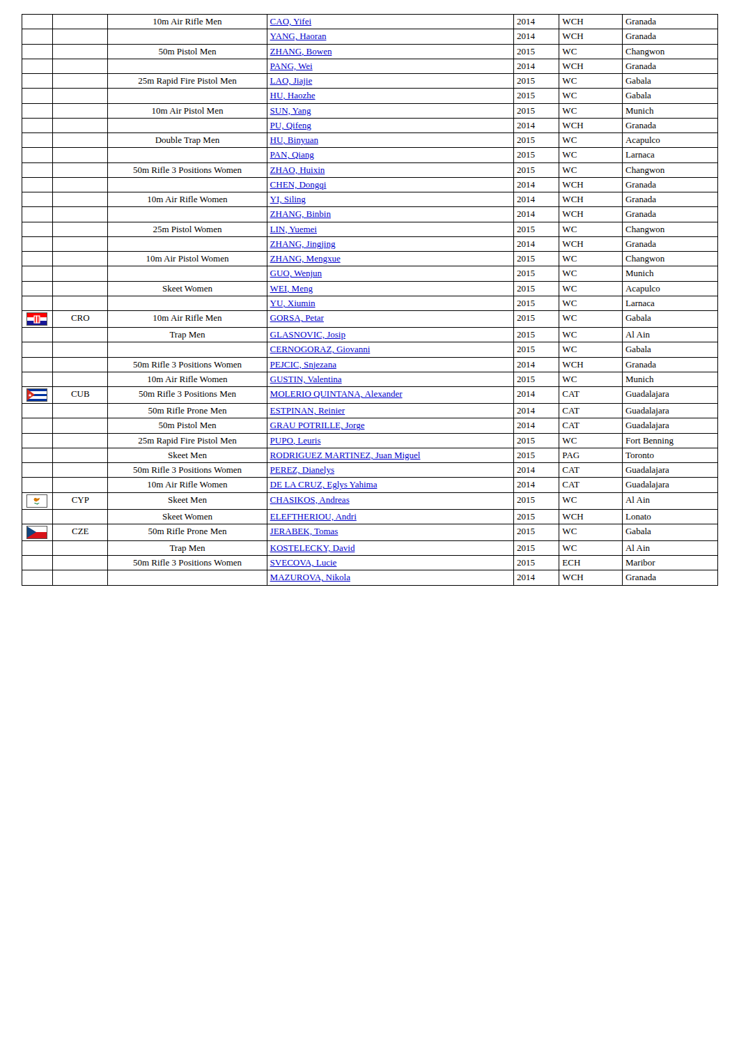| | | 10m Air Rifle Men | CAO, Yifei | 2014 | WCH | Granada |
| | | | YANG, Haoran | 2014 | WCH | Granada |
| | | 50m Pistol Men | ZHANG, Bowen | 2015 | WC | Changwon |
| | | | PANG, Wei | 2014 | WCH | Granada |
| | | 25m Rapid Fire Pistol Men | LAO, Jiajie | 2015 | WC | Gabala |
| | | | HU, Haozhe | 2015 | WC | Gabala |
| | | 10m Air Pistol Men | SUN, Yang | 2015 | WC | Munich |
| | | | PU, Qifeng | 2014 | WCH | Granada |
| | | Double Trap Men | HU, Binyuan | 2015 | WC | Acapulco |
| | | | PAN, Qiang | 2015 | WC | Larnaca |
| | | 50m Rifle 3 Positions Women | ZHAO, Huixin | 2015 | WC | Changwon |
| | | | CHEN, Dongqi | 2014 | WCH | Granada |
| | | 10m Air Rifle Women | YI, Siling | 2014 | WCH | Granada |
| | | | ZHANG, Binbin | 2014 | WCH | Granada |
| | | 25m Pistol Women | LIN, Yuemei | 2015 | WC | Changwon |
| | | | ZHANG, Jingjing | 2014 | WCH | Granada |
| | | 10m Air Pistol Women | ZHANG, Mengxue | 2015 | WC | Changwon |
| | | | GUO, Wenjun | 2015 | WC | Munich |
| | | Skeet Women | WEI, Meng | 2015 | WC | Acapulco |
| | | | YU, Xiumin | 2015 | WC | Larnaca |
| | CRO | 10m Air Rifle Men | GORSA, Petar | 2015 | WC | Gabala |
| | | Trap Men | GLASNOVIC, Josip | 2015 | WC | Al Ain |
| | | | CERNOGORAZ, Giovanni | 2015 | WC | Gabala |
| | | 50m Rifle 3 Positions Women | PEJCIC, Snjezana | 2014 | WCH | Granada |
| | | 10m Air Rifle Women | GUSTIN, Valentina | 2015 | WC | Munich |
| | CUB | 50m Rifle 3 Positions Men | MOLERIO QUINTANA, Alexander | 2014 | CAT | Guadalajara |
| | | 50m Rifle Prone Men | ESTPINAN, Reinier | 2014 | CAT | Guadalajara |
| | | 50m Pistol Men | GRAU POTRILLE, Jorge | 2014 | CAT | Guadalajara |
| | | 25m Rapid Fire Pistol Men | PUPO, Leuris | 2015 | WC | Fort Benning |
| | | Skeet Men | RODRIGUEZ MARTINEZ, Juan Miguel | 2015 | PAG | Toronto |
| | | 50m Rifle 3 Positions Women | PEREZ, Dianelys | 2014 | CAT | Guadalajara |
| | | 10m Air Rifle Women | DE LA CRUZ, Eglys Yahima | 2014 | CAT | Guadalajara |
| | CYP | Skeet Men | CHASIKOS, Andreas | 2015 | WC | Al Ain |
| | | Skeet Women | ELEFTHERIOU, Andri | 2015 | WCH | Lonato |
| | CZE | 50m Rifle Prone Men | JERABEK, Tomas | 2015 | WC | Gabala |
| | | Trap Men | KOSTELECKY, David | 2015 | WC | Al Ain |
| | | 50m Rifle 3 Positions Women | SVECOVA, Lucie | 2015 | ECH | Maribor |
| | | | MAZUROVA, Nikola | 2014 | WCH | Granada |